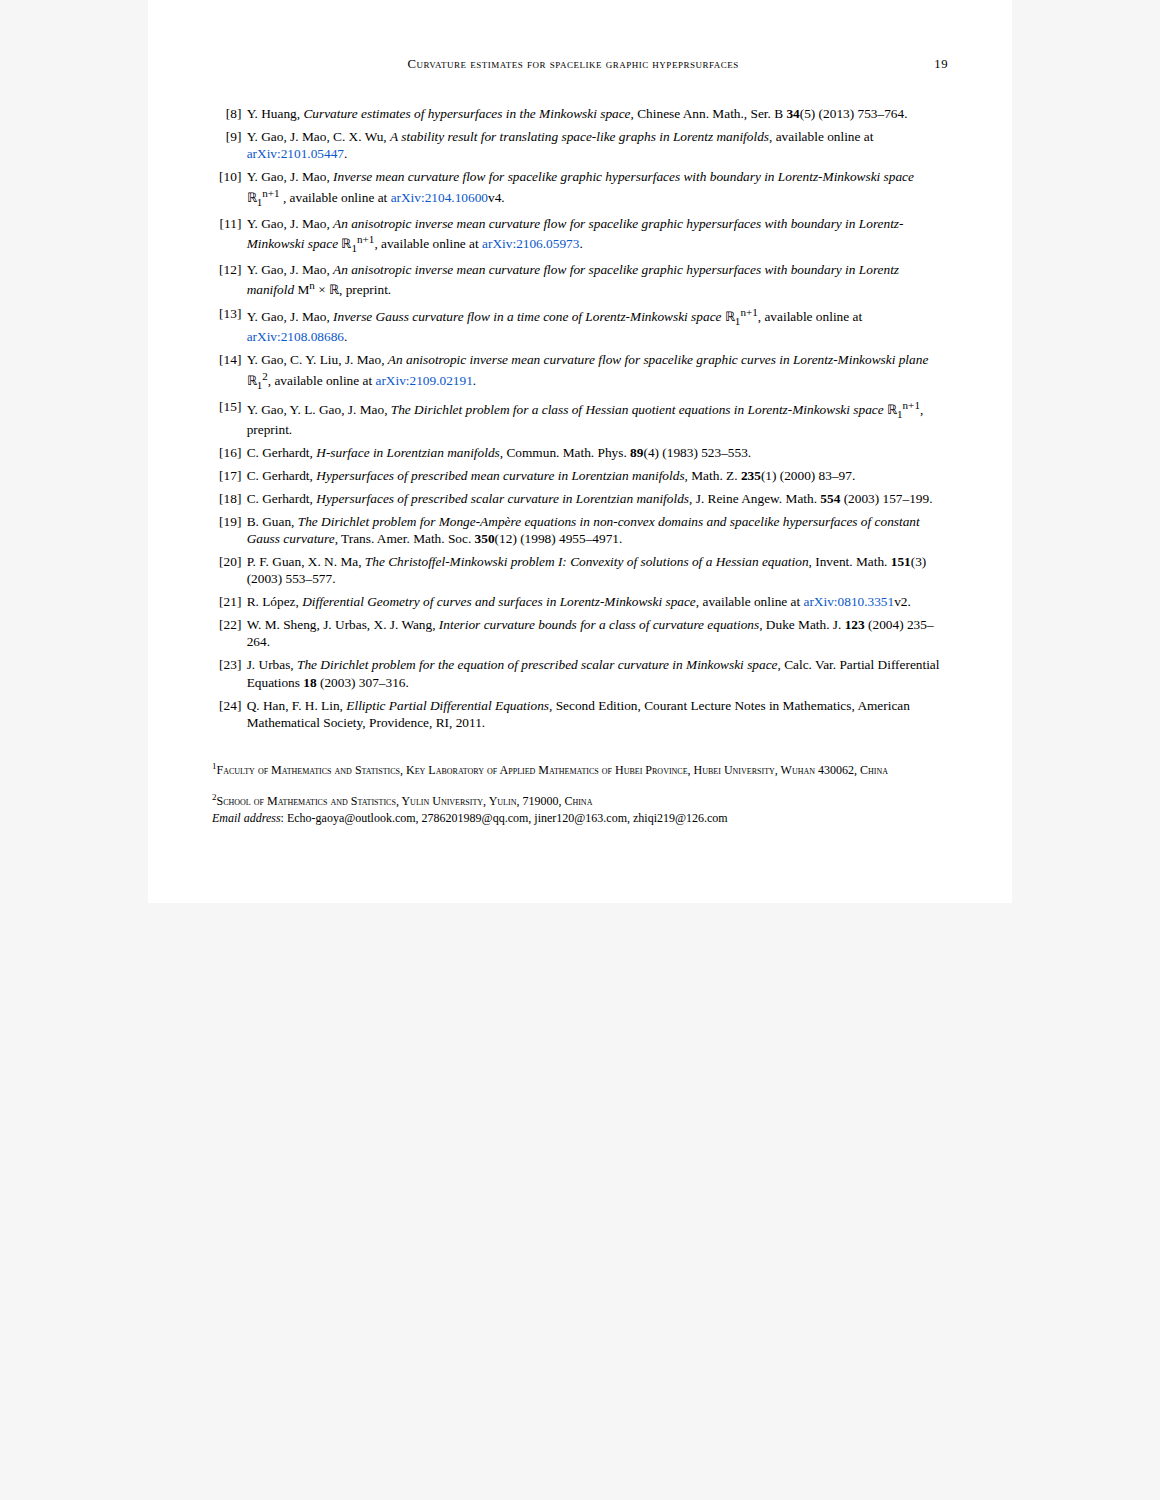Curvature estimates for spacelike graphic hypeprsurfaces 19
[8] Y. Huang, Curvature estimates of hypersurfaces in the Minkowski space, Chinese Ann. Math., Ser. B 34(5) (2013) 753–764.
[9] Y. Gao, J. Mao, C. X. Wu, A stability result for translating space-like graphs in Lorentz manifolds, available online at arXiv:2101.05447.
[10] Y. Gao, J. Mao, Inverse mean curvature flow for spacelike graphic hypersurfaces with boundary in Lorentz-Minkowski space ℝ1n+1 , available online at arXiv:2104.10600v4.
[11] Y. Gao, J. Mao, An anisotropic inverse mean curvature flow for spacelike graphic hypersurfaces with boundary in Lorentz-Minkowski space ℝ1n+1, available online at arXiv:2106.05973.
[12] Y. Gao, J. Mao, An anisotropic inverse mean curvature flow for spacelike graphic hypersurfaces with boundary in Lorentz manifold Mn × ℝ, preprint.
[13] Y. Gao, J. Mao, Inverse Gauss curvature flow in a time cone of Lorentz-Minkowski space ℝ1n+1, available online at arXiv:2108.08686.
[14] Y. Gao, C. Y. Liu, J. Mao, An anisotropic inverse mean curvature flow for spacelike graphic curves in Lorentz-Minkowski plane ℝ12, available online at arXiv:2109.02191.
[15] Y. Gao, Y. L. Gao, J. Mao, The Dirichlet problem for a class of Hessian quotient equations in Lorentz-Minkowski space ℝ1n+1, preprint.
[16] C. Gerhardt, H-surface in Lorentzian manifolds, Commun. Math. Phys. 89(4) (1983) 523–553.
[17] C. Gerhardt, Hypersurfaces of prescribed mean curvature in Lorentzian manifolds, Math. Z. 235(1) (2000) 83–97.
[18] C. Gerhardt, Hypersurfaces of prescribed scalar curvature in Lorentzian manifolds, J. Reine Angew. Math. 554 (2003) 157–199.
[19] B. Guan, The Dirichlet problem for Monge-Ampère equations in non-convex domains and spacelike hypersurfaces of constant Gauss curvature, Trans. Amer. Math. Soc. 350(12) (1998) 4955–4971.
[20] P. F. Guan, X. N. Ma, The Christoffel-Minkowski problem I: Convexity of solutions of a Hessian equation, Invent. Math. 151(3) (2003) 553–577.
[21] R. López, Differential Geometry of curves and surfaces in Lorentz-Minkowski space, available online at arXiv:0810.3351v2.
[22] W. M. Sheng, J. Urbas, X. J. Wang, Interior curvature bounds for a class of curvature equations, Duke Math. J. 123 (2004) 235–264.
[23] J. Urbas, The Dirichlet problem for the equation of prescribed scalar curvature in Minkowski space, Calc. Var. Partial Differential Equations 18 (2003) 307–316.
[24] Q. Han, F. H. Lin, Elliptic Partial Differential Equations, Second Edition, Courant Lecture Notes in Mathematics, American Mathematical Society, Providence, RI, 2011.
1Faculty of Mathematics and Statistics, Key Laboratory of Applied Mathematics of Hubei Province, Hubei University, Wuhan 430062, China
2School of Mathematics and Statistics, Yulin University, Yulin, 719000, China
Email address: Echo-gaoya@outlook.com, 2786201989@qq.com, jiner120@163.com, zhiqi219@126.com